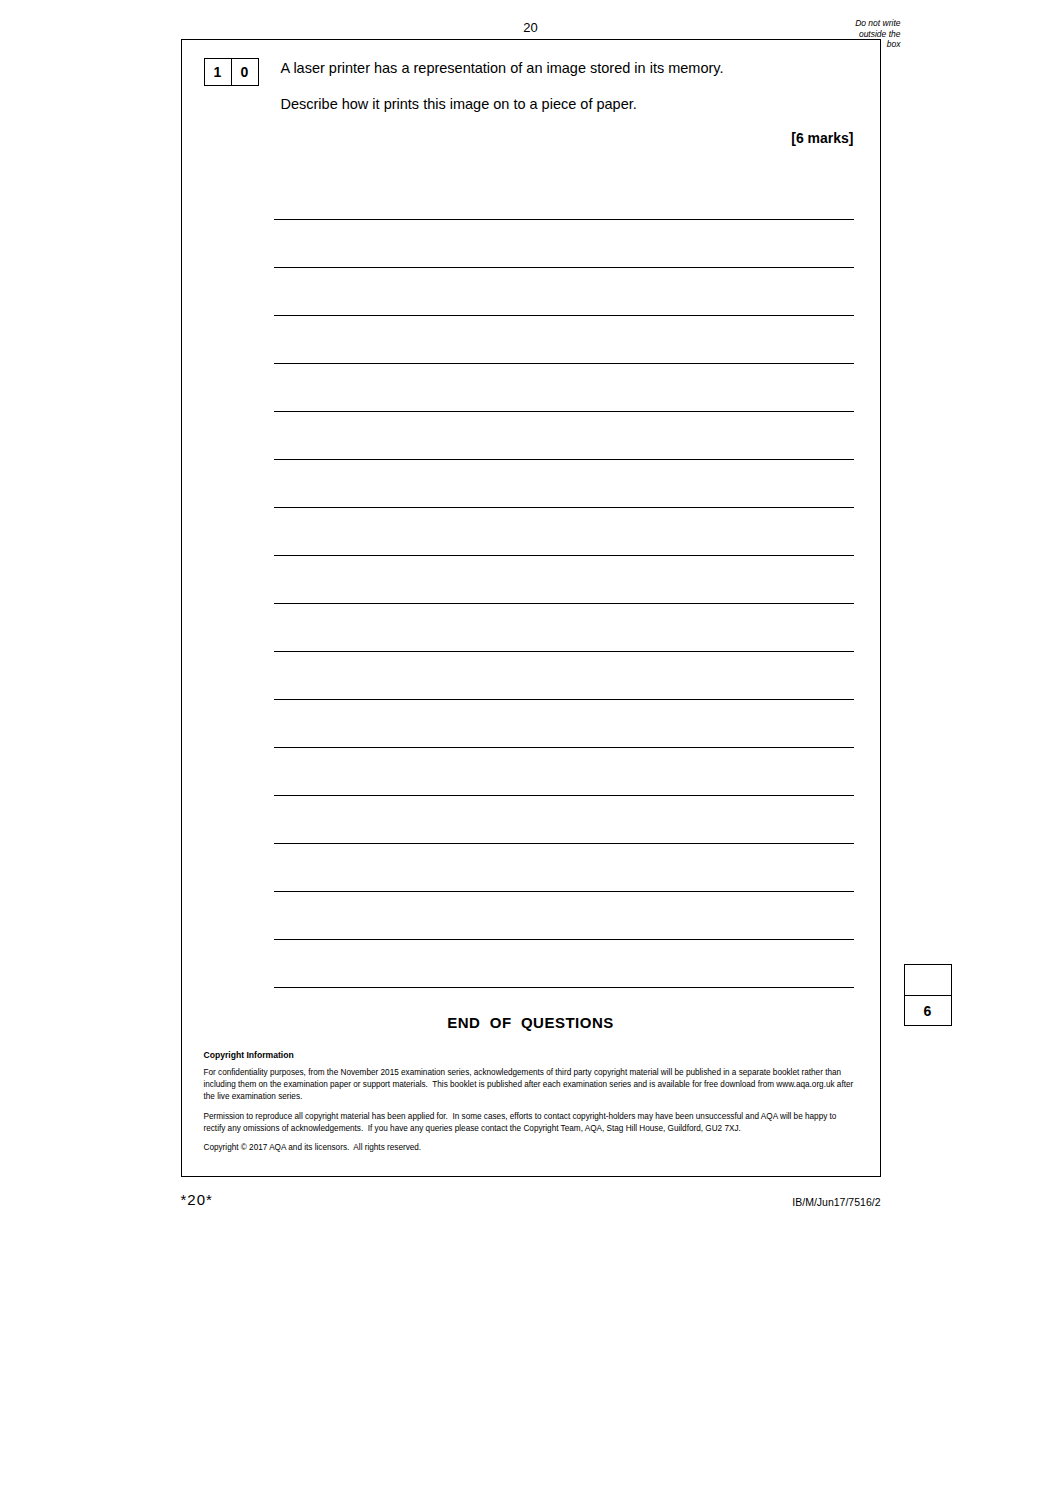Do not write
outside the
box
20
10
A laser printer has a representation of an image stored in its memory.
Describe how it prints this image on to a piece of paper.
[6 marks]
END OF QUESTIONS
6
Copyright Information
For confidentiality purposes, from the November 2015 examination series, acknowledgements of third party copyright material will be published in a separate booklet rather than including them on the examination paper or support materials. This booklet is published after each examination series and is available for free download from www.aqa.org.uk after the live examination series.
Permission to reproduce all copyright material has been applied for. In some cases, efforts to contact copyright-holders may have been unsuccessful and AQA will be happy to rectify any omissions of acknowledgements. If you have any queries please contact the Copyright Team, AQA, Stag Hill House, Guildford, GU2 7XJ.
Copyright © 2017 AQA and its licensors. All rights reserved.
*20*
IB/M/Jun17/7516/2